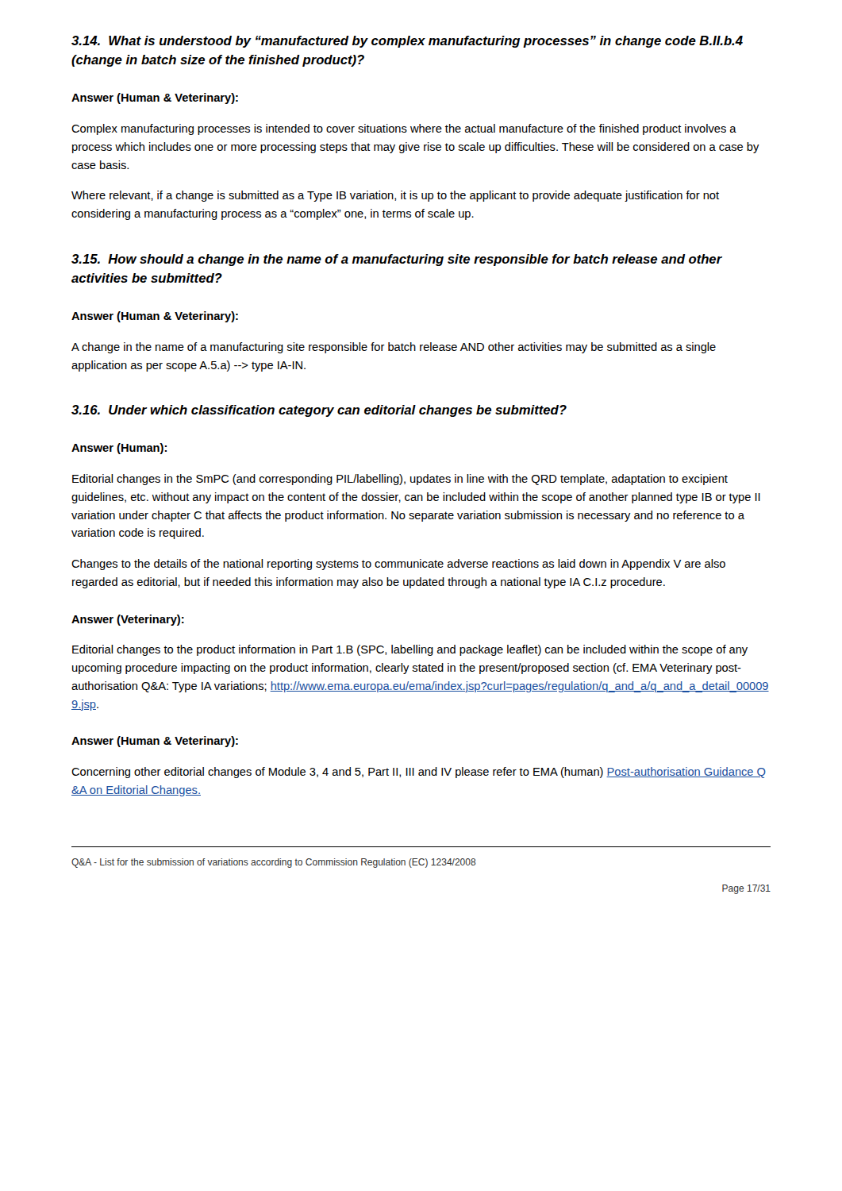3.14. What is understood by “manufactured by complex manufacturing processes” in change code B.II.b.4 (change in batch size of the finished product)?
Answer (Human & Veterinary):
Complex manufacturing processes is intended to cover situations where the actual manufacture of the finished product involves a process which includes one or more processing steps that may give rise to scale up difficulties. These will be considered on a case by case basis.
Where relevant, if a change is submitted as a Type IB variation, it is up to the applicant to provide adequate justification for not considering a manufacturing process as a “complex” one, in terms of scale up.
3.15. How should a change in the name of a manufacturing site responsible for batch release and other activities be submitted?
Answer (Human & Veterinary):
A change in the name of a manufacturing site responsible for batch release AND other activities may be submitted as a single application as per scope A.5.a) --> type IA-IN.
3.16. Under which classification category can editorial changes be submitted?
Answer (Human):
Editorial changes in the SmPC (and corresponding PIL/labelling), updates in line with the QRD template, adaptation to excipient guidelines, etc. without any impact on the content of the dossier, can be included within the scope of another planned type IB or type II variation under chapter C that affects the product information. No separate variation submission is necessary and no reference to a variation code is required.
Changes to the details of the national reporting systems to communicate adverse reactions as laid down in Appendix V are also regarded as editorial, but if needed this information may also be updated through a national type IA C.I.z procedure.
Answer (Veterinary):
Editorial changes to the product information in Part 1.B (SPC, labelling and package leaflet) can be included within the scope of any upcoming procedure impacting on the product information, clearly stated in the present/proposed section (cf. EMA Veterinary post-authorisation Q&A: Type IA variations; http://www.ema.europa.eu/ema/index.jsp?curl=pages/regulation/q_and_a/q_and_a_detail_000099.jsp.
Answer (Human & Veterinary):
Concerning other editorial changes of Module 3, 4 and 5, Part II, III and IV please refer to EMA (human) Post-authorisation Guidance Q&A on Editorial Changes.
Q&A - List for the submission of variations according to Commission Regulation (EC) 1234/2008
Page 17/31